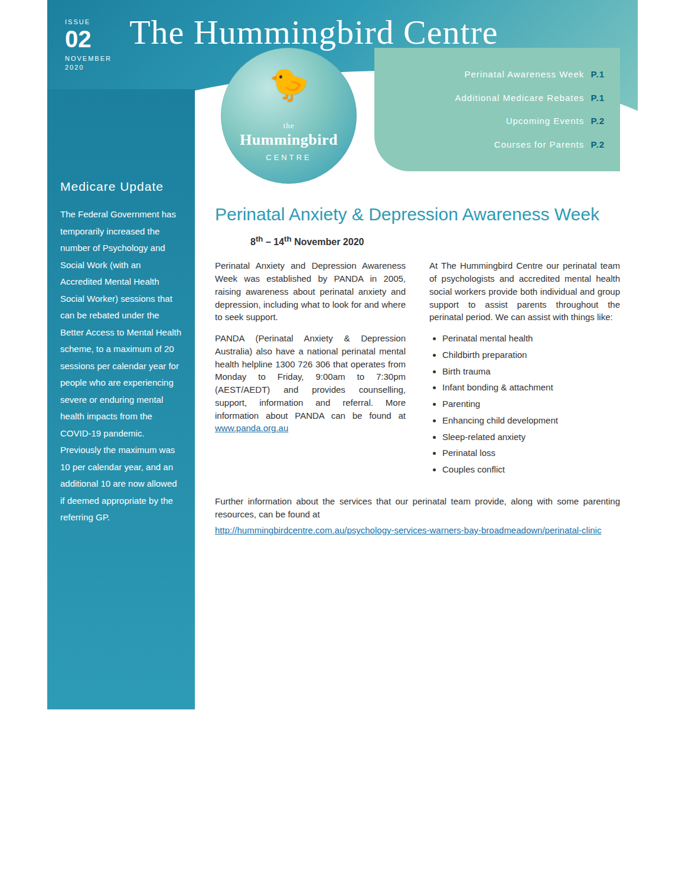ISSUE 02 NOVEMBER
2020
The Hummingbird Centre
Medicare Update
The Federal Government has temporarily increased the number of Psychology and Social Work (with an Accredited Mental Health Social Worker) sessions that can be rebated under the Better Access to Mental Health scheme, to a maximum of 20 sessions per calendar year for people who are experiencing severe or enduring mental health impacts from the COVID-19 pandemic. Previously the maximum was 10 per calendar year, and an additional 10 are now allowed if deemed appropriate by the referring GP.
🐤
the Hummingbird
CENTRE
Perinatal Awareness Week P.1
Additional Medicare Rebates P.1
Upcoming Events P.2
Courses for Parents P.2
Perinatal Anxiety & Depression Awareness Week
8th – 14th November 2020
Perinatal Anxiety and Depression Awareness Week was established by PANDA in 2005, raising awareness about perinatal anxiety and depression, including what to look for and where to seek support.
PANDA (Perinatal Anxiety & Depression Australia) also have a national perinatal mental health helpline 1300 726 306 that operates from Monday to Friday, 9:00am to 7:30pm (AEST/AEDT) and provides counselling, support, information and referral. More information about PANDA can be found at www.panda.org.au
At The Hummingbird Centre our perinatal team of psychologists and accredited mental health social workers provide both individual and group support to assist parents throughout the perinatal period. We can assist with things like:
Perinatal mental health
Childbirth preparation
Birth trauma
Infant bonding & attachment
Parenting
Enhancing child development
Sleep-related anxiety
Perinatal loss
Couples conflict
Further information about the services that our perinatal team provide, along with some parenting resources, can be found at
http://hummingbirdcentre.com.au/psychology-services-warners-bay-broadmeadown/perinatal-clinic